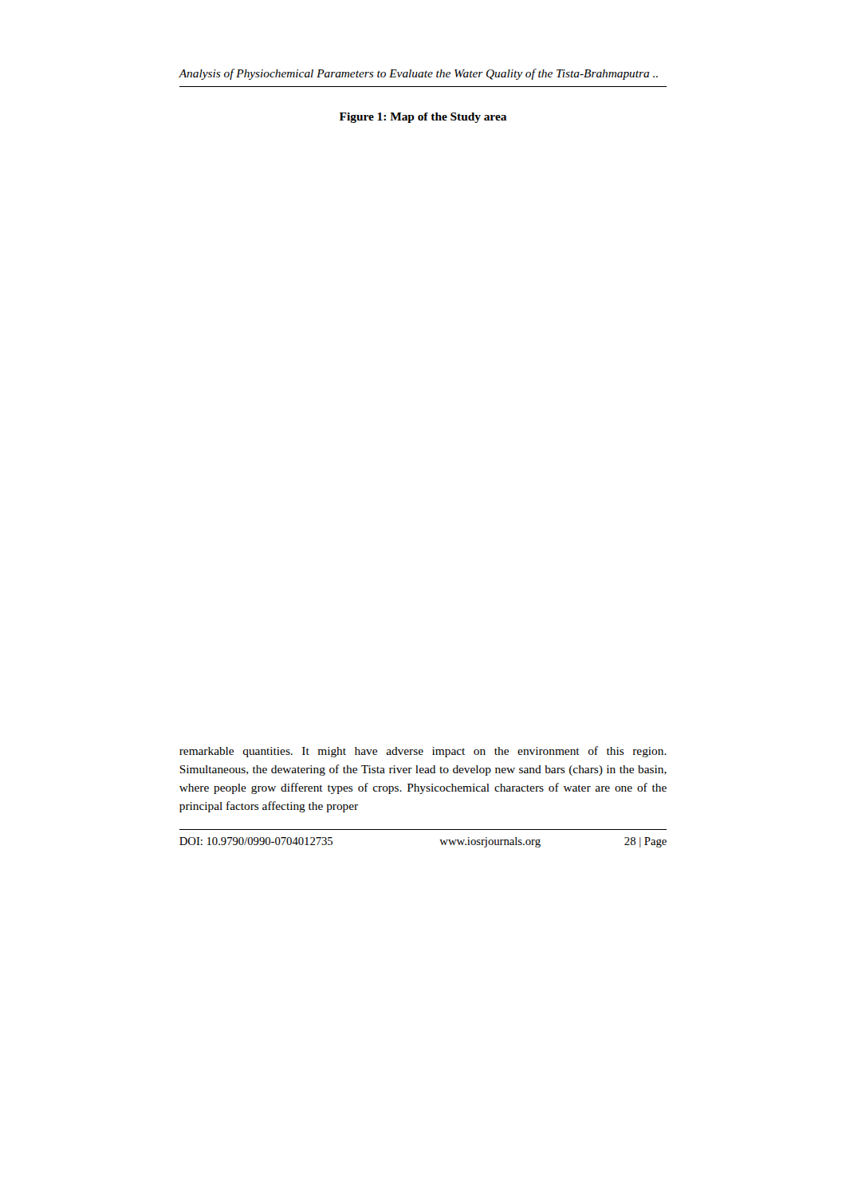Analysis of Physiochemical Parameters to Evaluate the Water Quality of the Tista-Brahmaputra ..
Figure 1: Map of the Study area
remarkable quantities. It might have adverse impact on the environment of this region. Simultaneous, the dewatering of the Tista river lead to develop new sand bars (chars) in the basin, where people grow different types of crops. Physicochemical characters of water are one of the principal factors affecting the proper
DOI: 10.9790/0990-0704012735 www.iosrjournals.org 28 | Page